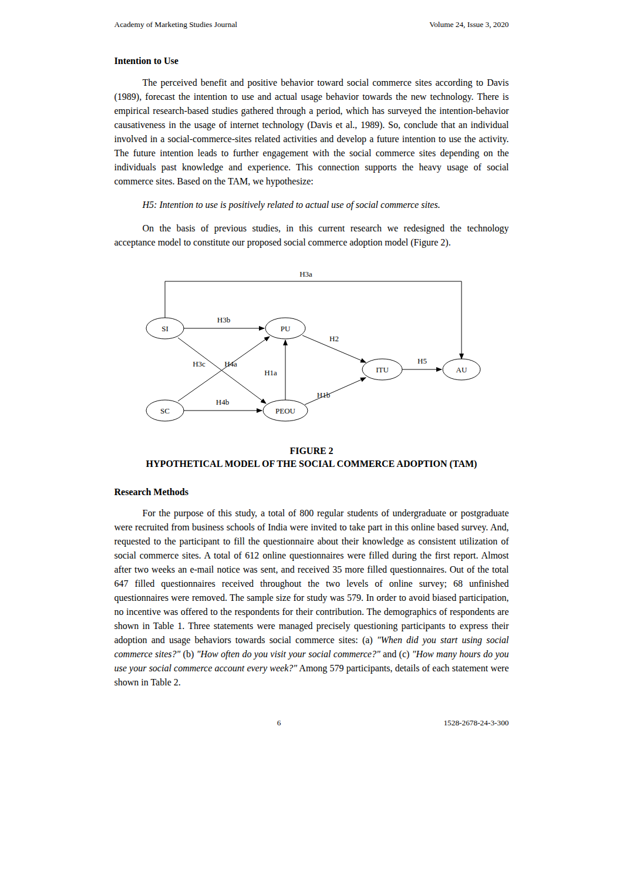Academy of Marketing Studies Journal Volume 24, Issue 3, 2020
Intention to Use
The perceived benefit and positive behavior toward social commerce sites according to Davis (1989), forecast the intention to use and actual usage behavior towards the new technology. There is empirical research-based studies gathered through a period, which has surveyed the intention-behavior causativeness in the usage of internet technology (Davis et al., 1989). So, conclude that an individual involved in a social-commerce-sites related activities and develop a future intention to use the activity. The future intention leads to further engagement with the social commerce sites depending on the individuals past knowledge and experience. This connection supports the heavy usage of social commerce sites. Based on the TAM, we hypothesize:
H5: Intention to use is positively related to actual use of social commerce sites.
On the basis of previous studies, in this current research we redesigned the technology acceptance model to constitute our proposed social commerce adoption model (Figure 2).
SI SC PU PEOU ITU AU H3a H3b H3c H4a H4b H1a H2 H1b H5
FIGURE 2
HYPOTHETICAL MODEL OF THE SOCIAL COMMERCE ADOPTION (TAM)
Research Methods
For the purpose of this study, a total of 800 regular students of undergraduate or postgraduate were recruited from business schools of India were invited to take part in this online based survey. And, requested to the participant to fill the questionnaire about their knowledge as consistent utilization of social commerce sites. A total of 612 online questionnaires were filled during the first report. Almost after two weeks an e-mail notice was sent, and received 35 more filled questionnaires. Out of the total 647 filled questionnaires received throughout the two levels of online survey; 68 unfinished questionnaires were removed. The sample size for study was 579. In order to avoid biased participation, no incentive was offered to the respondents for their contribution. The demographics of respondents are shown in Table 1. Three statements were managed precisely questioning participants to express their adoption and usage behaviors towards social commerce sites: (a) "When did you start using social commerce sites?" (b) "How often do you visit your social commerce?" and (c) "How many hours do you use your social commerce account every week?" Among 579 participants, details of each statement were shown in Table 2.
6 1528-2678-24-3-300